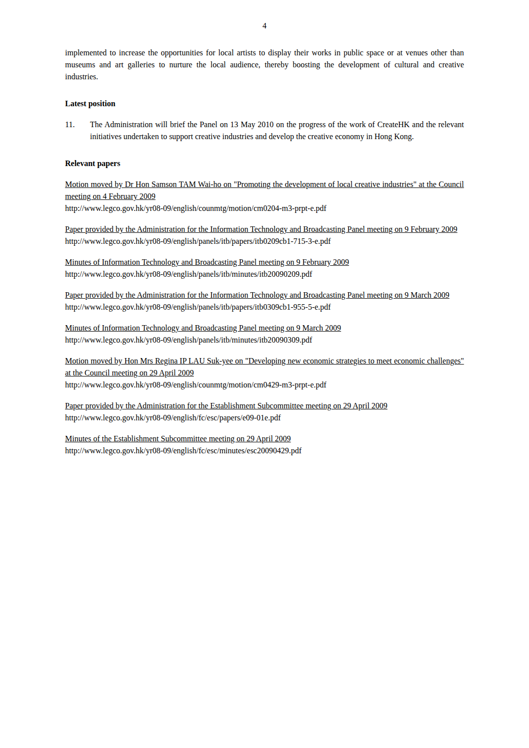4
implemented to increase the opportunities for local artists to display their works in public space or at venues other than museums and art galleries to nurture the local audience, thereby boosting the development of cultural and creative industries.
Latest position
11.
The Administration will brief the Panel on 13 May 2010 on the progress of the work of CreateHK and the relevant initiatives undertaken to support creative industries and develop the creative economy in Hong Kong.
Relevant papers
Motion moved by Dr Hon Samson TAM Wai-ho on "Promoting the development of local creative industries" at the Council meeting on 4 February 2009
http://www.legco.gov.hk/yr08-09/english/counmtg/motion/cm0204-m3-prpt-e.pdf
Paper provided by the Administration for the Information Technology and Broadcasting Panel meeting on 9 February 2009
http://www.legco.gov.hk/yr08-09/english/panels/itb/papers/itb0209cb1-715-3-e.pdf
Minutes of Information Technology and Broadcasting Panel meeting on 9 February 2009
http://www.legco.gov.hk/yr08-09/english/panels/itb/minutes/itb20090209.pdf
Paper provided by the Administration for the Information Technology and Broadcasting Panel meeting on 9 March 2009
http://www.legco.gov.hk/yr08-09/english/panels/itb/papers/itb0309cb1-955-5-e.pdf
Minutes of Information Technology and Broadcasting Panel meeting on 9 March 2009
http://www.legco.gov.hk/yr08-09/english/panels/itb/minutes/itb20090309.pdf
Motion moved by Hon Mrs Regina IP LAU Suk-yee on "Developing new economic strategies to meet economic challenges" at the Council meeting on 29 April 2009
http://www.legco.gov.hk/yr08-09/english/counmtg/motion/cm0429-m3-prpt-e.pdf
Paper provided by the Administration for the Establishment Subcommittee meeting on 29 April 2009
http://www.legco.gov.hk/yr08-09/english/fc/esc/papers/e09-01e.pdf
Minutes of the Establishment Subcommittee meeting on 29 April 2009
http://www.legco.gov.hk/yr08-09/english/fc/esc/minutes/esc20090429.pdf